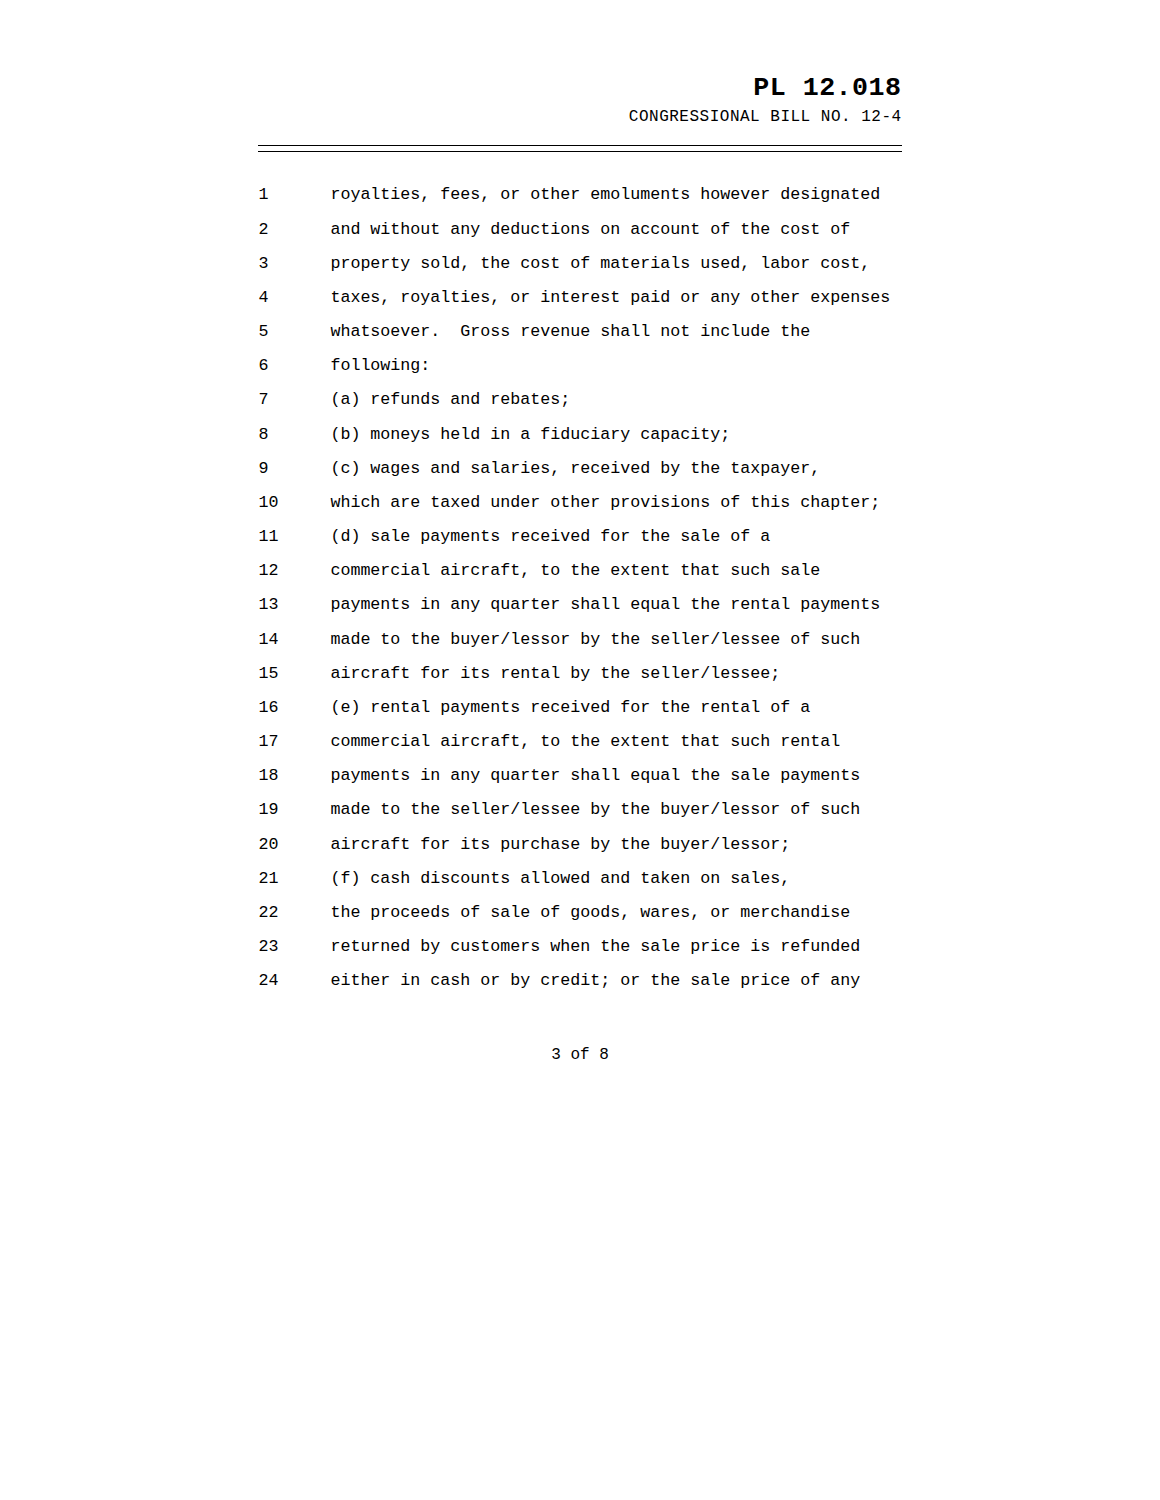PL 12.018
CONGRESSIONAL BILL NO. 12-4
| 1 | royalties, fees, or other emoluments however designated |
| 2 | and without any deductions on account of the cost of |
| 3 | property sold, the cost of materials used, labor cost, |
| 4 | taxes, royalties, or interest paid or any other expenses |
| 5 | whatsoever. Gross revenue shall not include the |
| 6 | following: |
| 7 | (a) refunds and rebates; |
| 8 | (b) moneys held in a fiduciary capacity; |
| 9 | (c) wages and salaries, received by the taxpayer, |
| 10 | which are taxed under other provisions of this chapter; |
| 11 | (d) sale payments received for the sale of a |
| 12 | commercial aircraft, to the extent that such sale |
| 13 | payments in any quarter shall equal the rental payments |
| 14 | made to the buyer/lessor by the seller/lessee of such |
| 15 | aircraft for its rental by the seller/lessee; |
| 16 | (e) rental payments received for the rental of a |
| 17 | commercial aircraft, to the extent that such rental |
| 18 | payments in any quarter shall equal the sale payments |
| 19 | made to the seller/lessee by the buyer/lessor of such |
| 20 | aircraft for its purchase by the buyer/lessor; |
| 21 | (f) cash discounts allowed and taken on sales, |
| 22 | the proceeds of sale of goods, wares, or merchandise |
| 23 | returned by customers when the sale price is refunded |
| 24 | either in cash or by credit; or the sale price of any |
3 of 8